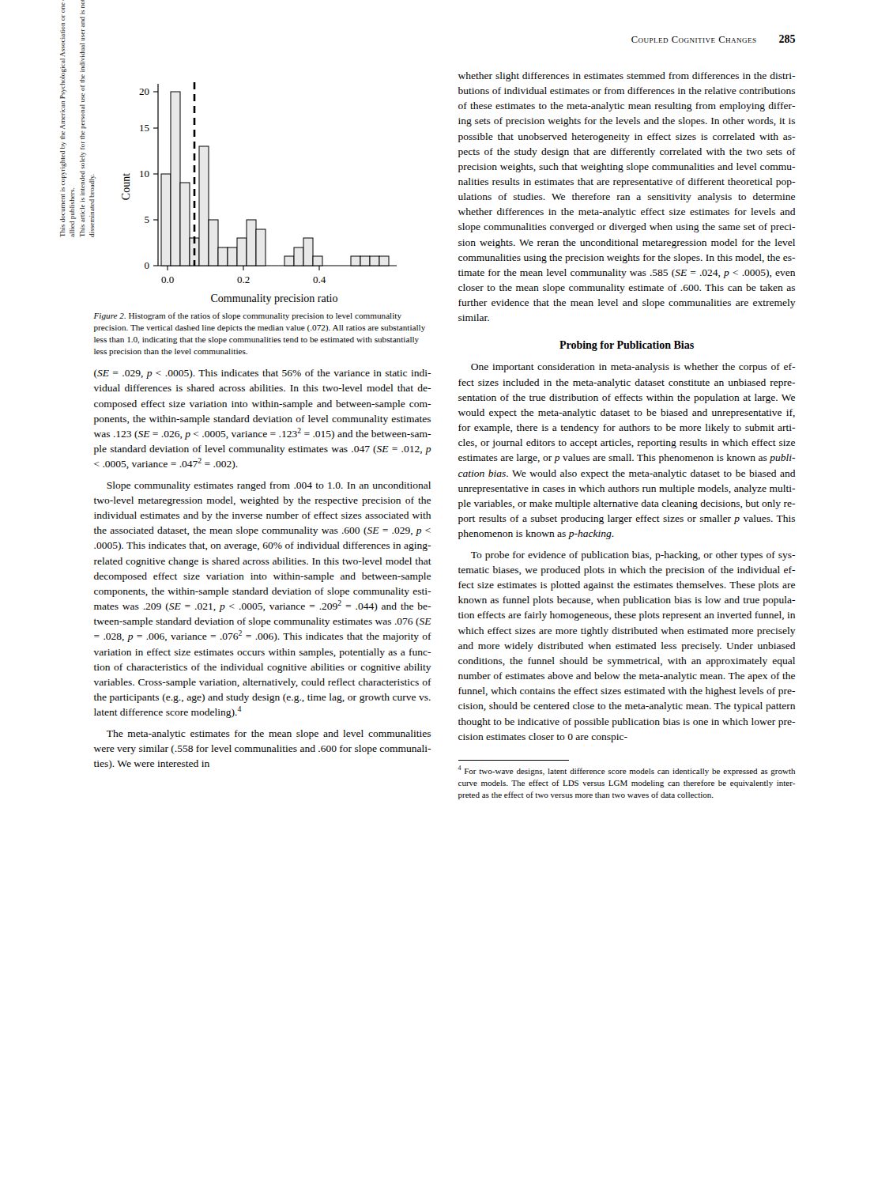This document is copyrighted by the American Psychological Association or one of its allied publishers.
This article is intended solely for the personal use of the individual user and is not to be disseminated broadly.
Coupled Cognitive Changes 285
0 5 10 15 20 0.0 0.2 0.4 Count Communality precision ratio
Figure 2. Histogram of the ratios of slope communality precision to level communality precision. The vertical dashed line depicts the median value (.072). All ratios are substantially less than 1.0, indicating that the slope communalities tend to be estimated with substantially less precision than the level communalities.
(SE = .029, p < .0005). This indicates that 56% of the variance in static individual differences is shared across abilities. In this two-level model that decomposed effect size variation into within-sample and between-sample components, the within-sample standard deviation of level communality estimates was .123 (SE = .026, p < .0005, variance = .1232 = .015) and the between-sample standard deviation of level communality estimates was .047 (SE = .012, p < .0005, variance = .0472 = .002).
Slope communality estimates ranged from .004 to 1.0. In an unconditional two-level metaregression model, weighted by the respective precision of the individual estimates and by the inverse number of effect sizes associated with the associated dataset, the mean slope communality was .600 (SE = .029, p < .0005). This indicates that, on average, 60% of individual differences in aging-related cognitive change is shared across abilities. In this two-level model that decomposed effect size variation into within-sample and between-sample components, the within-sample standard deviation of slope communality estimates was .209 (SE = .021, p < .0005, variance = .2092 = .044) and the between-sample standard deviation of slope communality estimates was .076 (SE = .028, p = .006, variance = .0762 = .006). This indicates that the majority of variation in effect size estimates occurs within samples, potentially as a function of characteristics of the individual cognitive abilities or cognitive ability variables. Cross-sample variation, alternatively, could reflect characteristics of the participants (e.g., age) and study design (e.g., time lag, or growth curve vs. latent difference score modeling).4
The meta-analytic estimates for the mean slope and level communalities were very similar (.558 for level communalities and .600 for slope communalities). We were interested in
whether slight differences in estimates stemmed from differences in the distributions of individual estimates or from differences in the relative contributions of these estimates to the meta-analytic mean resulting from employing differing sets of precision weights for the levels and the slopes. In other words, it is possible that unobserved heterogeneity in effect sizes is correlated with aspects of the study design that are differently correlated with the two sets of precision weights, such that weighting slope communalities and level communalities results in estimates that are representative of different theoretical populations of studies. We therefore ran a sensitivity analysis to determine whether differences in the meta-analytic effect size estimates for levels and slope communalities converged or diverged when using the same set of precision weights. We reran the unconditional metaregression model for the level communalities using the precision weights for the slopes. In this model, the estimate for the mean level communality was .585 (SE = .024, p < .0005), even closer to the mean slope communality estimate of .600. This can be taken as further evidence that the mean level and slope communalities are extremely similar.
Probing for Publication Bias
One important consideration in meta-analysis is whether the corpus of effect sizes included in the meta-analytic dataset constitute an unbiased representation of the true distribution of effects within the population at large. We would expect the meta-analytic dataset to be biased and unrepresentative if, for example, there is a tendency for authors to be more likely to submit articles, or journal editors to accept articles, reporting results in which effect size estimates are large, or p values are small. This phenomenon is known as publication bias. We would also expect the meta-analytic dataset to be biased and unrepresentative in cases in which authors run multiple models, analyze multiple variables, or make multiple alternative data cleaning decisions, but only report results of a subset producing larger effect sizes or smaller p values. This phenomenon is known as p-hacking.
To probe for evidence of publication bias, p-hacking, or other types of systematic biases, we produced plots in which the precision of the individual effect size estimates is plotted against the estimates themselves. These plots are known as funnel plots because, when publication bias is low and true population effects are fairly homogeneous, these plots represent an inverted funnel, in which effect sizes are more tightly distributed when estimated more precisely and more widely distributed when estimated less precisely. Under unbiased conditions, the funnel should be symmetrical, with an approximately equal number of estimates above and below the meta-analytic mean. The apex of the funnel, which contains the effect sizes estimated with the highest levels of precision, should be centered close to the meta-analytic mean. The typical pattern thought to be indicative of possible publication bias is one in which lower precision estimates closer to 0 are conspic-
4 For two-wave designs, latent difference score models can identically be expressed as growth curve models. The effect of LDS versus LGM modeling can therefore be equivalently interpreted as the effect of two versus more than two waves of data collection.